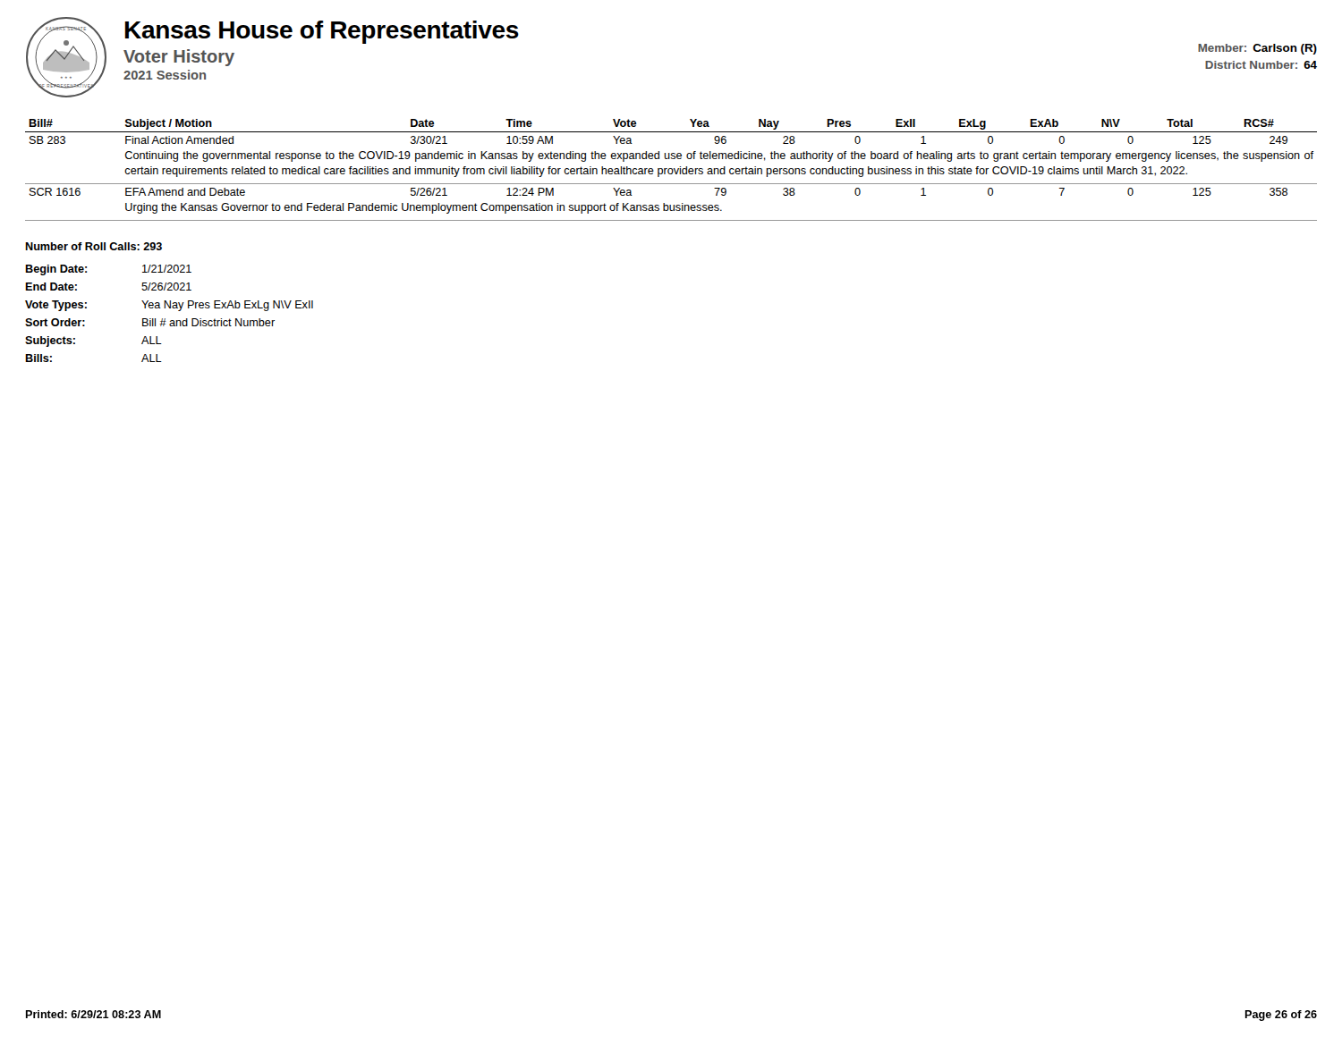KANSAS SENATE OF REPRESENTATIVES ★ ★ ★
Kansas House of Representatives
Voter History
2021 Session
Member: Carlson (R)
District Number: 64
| Bill# | Subject / Motion | Date | Time | Vote | Yea | Nay | Pres | ExII | ExLg | ExAb | N\V | Total | RCS# |
| --- | --- | --- | --- | --- | --- | --- | --- | --- | --- | --- | --- | --- | --- |
| SB 283 | Final Action Amended | 3/30/21 | 10:59 AM | Yea | 96 | 28 | 0 | 1 | 0 | 0 | 0 | 125 | 249 |
| | Continuing the governmental response to the COVID-19 pandemic in Kansas by extending the expanded use of telemedicine, the authority of the board of healing arts to grant certain temporary emergency licenses, the suspension of certain requirements related to medical care facilities and immunity from civil liability for certain healthcare providers and certain persons conducting business in this state for COVID-19 claims until March 31, 2022. |
| SCR 1616 | EFA Amend and Debate | 5/26/21 | 12:24 PM | Yea | 79 | 38 | 0 | 1 | 0 | 7 | 0 | 125 | 358 |
| | Urging the Kansas Governor to end Federal Pandemic Unemployment Compensation in support of Kansas businesses. |
Number of Roll Calls: 293
| Begin Date: | 1/21/2021 |
| End Date: | 5/26/2021 |
| Vote Types: | Yea Nay Pres ExAb ExLg N\V ExIl |
| Sort Order: | Bill # and Disctrict Number |
| Subjects: | ALL |
| Bills: | ALL |
Printed: 6/29/21 08:23 AM Page 26 of 26